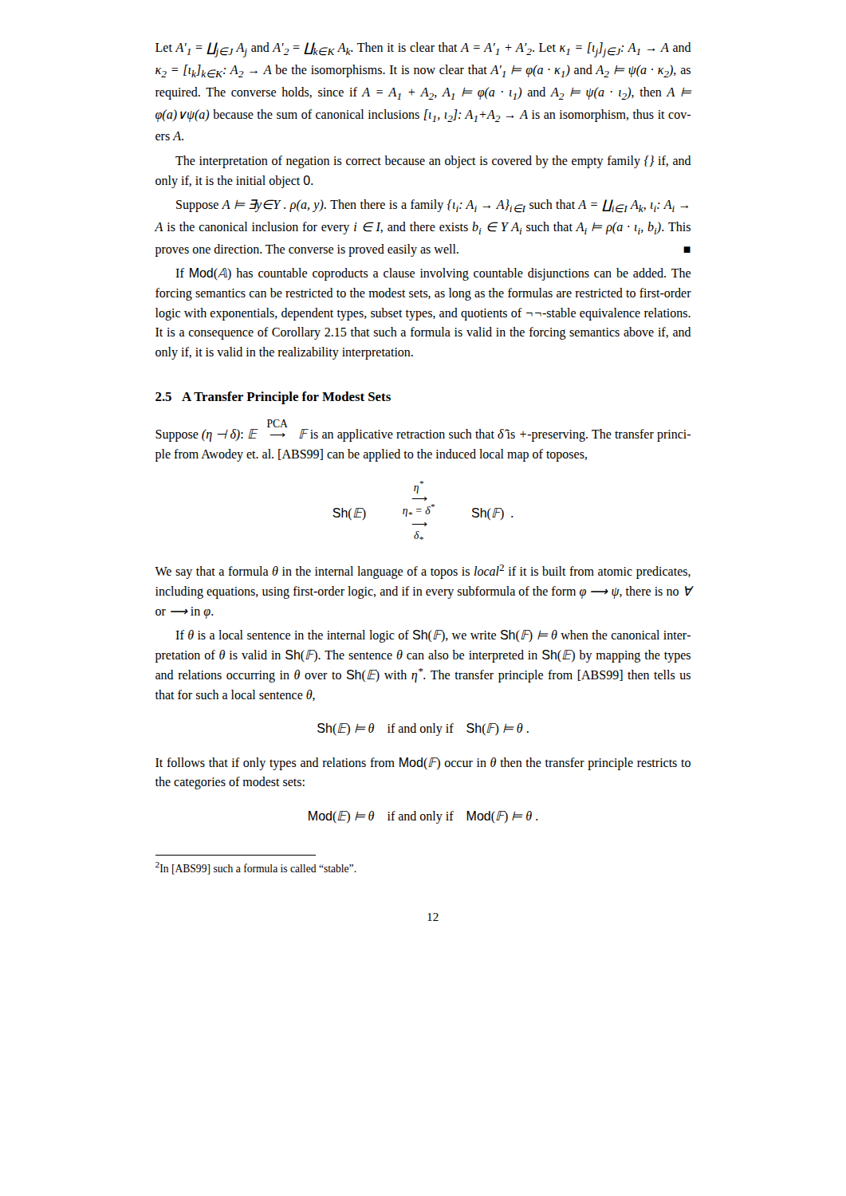Let A′1 = ∐j∈J Aj and A′2 = ∐k∈K Ak. Then it is clear that A = A′1 + A′2. Let κ1 = [ιj]j∈J: A1 → A and κ2 = [ιk]k∈K: A2 → A be the isomorphisms. It is now clear that A′1 ⊨ φ(a · κ1) and A2 ⊨ ψ(a · κ2), as required. The converse holds, since if A = A1 + A2, A1 ⊨ φ(a · ι1) and A2 ⊨ ψ(a · ι2), then A ⊨ φ(a)∨ψ(a) because the sum of canonical inclusions [ι1, ι2]: A1+A2 → A is an isomorphism, thus it covers A.
The interpretation of negation is correct because an object is covered by the empty family {} if, and only if, it is the initial object 0.
Suppose A ⊨ ∃y∈Y . ρ(a, y). Then there is a family {ιi: Ai → A}i∈I such that A = ∐i∈I Ak, ιi: Ai → A is the canonical inclusion for every i ∈ I, and there exists bi ∈ Y Ai such that Ai ⊨ ρ(a · ιi, bi). This proves one direction. The converse is proved easily as well. ■
If Mod(𝔸) has countable coproducts a clause involving countable disjunctions can be added. The forcing semantics can be restricted to the modest sets, as long as the formulas are restricted to first-order logic with exponentials, dependent types, subset types, and quotients of ¬¬-stable equivalence relations. It is a consequence of Corollary 2.15 that such a formula is valid in the forcing semantics above if, and only if, it is valid in the realizability interpretation.
2.5 A Transfer Principle for Modest Sets
Suppose (η ⊣ δ): 𝔼 PCA⟶ 𝔽 is an applicative retraction such that δ̂ is +-preserving. The transfer principle from Awodey et. al. [ABS99] can be applied to the induced local map of toposes,
| Sh ( 𝔼 ) | η * ⟶ η * = δ * ⟶ δ * | Sh ( 𝔽 ) . |
We say that a formula θ in the internal language of a topos is local2 if it is built from atomic predicates, including equations, using first-order logic, and if in every subformula of the form φ ⟶ ψ, there is no ∀ or ⟶ in φ.
If θ is a local sentence in the internal logic of Sh(𝔽), we write Sh(𝔽) ⊨ θ when the canonical interpretation of θ is valid in Sh(𝔽). The sentence θ can also be interpreted in Sh(𝔼) by mapping the types and relations occurring in θ over to Sh(𝔼) with η*. The transfer principle from [ABS99] then tells us that for such a local sentence θ,
Sh(𝔼) ⊨ θ if and only if Sh(𝔽) ⊨ θ .
It follows that if only types and relations from Mod(𝔽) occur in θ then the transfer principle restricts to the categories of modest sets:
Mod(𝔼) ⊨ θ if and only if Mod(𝔽) ⊨ θ .
2In [ABS99] such a formula is called “stable”.
12